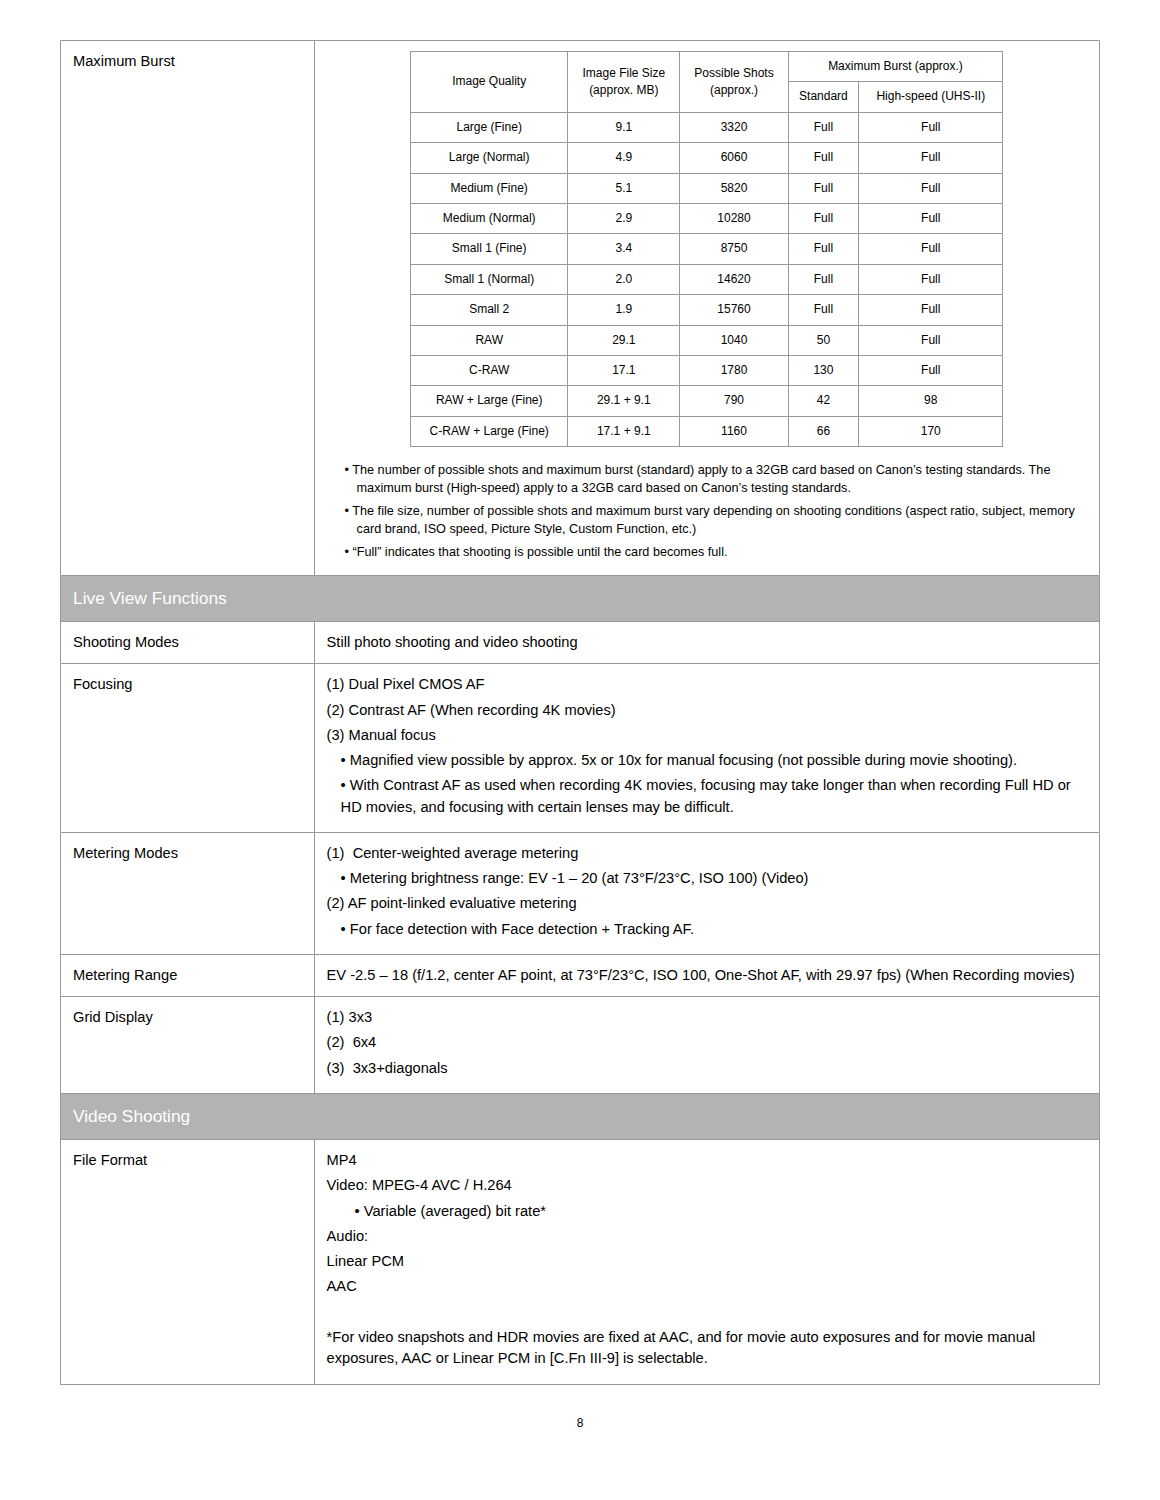| Maximum Burst | / Image Quality / Image File Size (approx. MB) / Possible Shots (approx.) / Maximum Burst (approx.) / / --- / --- / --- / --- / / Standard / High-speed (UHS-II) / / Large (Fine) / 9.1 / 3320 / Full / Full / / Large (Normal) / 4.9 / 6060 / Full / Full / / Medium (Fine) / 5.1 / 5820 / Full / Full / / Medium (Normal) / 2.9 / 10280 / Full / Full / / Small 1 (Fine) / 3.4 / 8750 / Full / Full / / Small 1 (Normal) / 2.0 / 14620 / Full / Full / / Small 2 / 1.9 / 15760 / Full / Full / / RAW / 29.1 / 1040 / 50 / Full / / C-RAW / 17.1 / 1780 / 130 / Full / / RAW + Large (Fine) / 29.1 + 9.1 / 790 / 42 / 98 / / C-RAW + Large (Fine) / 17.1 + 9.1 / 1160 / 66 / 170 / • The number of possible shots and maximum burst (standard) apply to a 32GB card based on Canon’s testing standards. The maximum burst (High-speed) apply to a 32GB card based on Canon’s testing standards. • The file size, number of possible shots and maximum burst vary depending on shooting conditions (aspect ratio, subject, memory card brand, ISO speed, Picture Style, Custom Function, etc.) • “Full” indicates that shooting is possible until the card becomes full. |
| Live View Functions |
| Shooting Modes | Still photo shooting and video shooting |
| Focusing | (1) Dual Pixel CMOS AF (2) Contrast AF (When recording 4K movies) (3) Manual focus • Magnified view possible by approx. 5x or 10x for manual focusing (not possible during movie shooting). • With Contrast AF as used when recording 4K movies, focusing may take longer than when recording Full HD or HD movies, and focusing with certain lenses may be difficult. |
| Metering Modes | (1) Center-weighted average metering • Metering brightness range: EV -1 – 20 (at 73°F/23°C, ISO 100) (Video) (2) AF point-linked evaluative metering • For face detection with Face detection + Tracking AF. |
| Metering Range | EV -2.5 – 18 (f/1.2, center AF point, at 73°F/23°C, ISO 100, One-Shot AF, with 29.97 fps) (When Recording movies) |
| Grid Display | (1) 3x3 (2) 6x4 (3) 3x3+diagonals |
| Video Shooting |
| File Format | MP4 Video: MPEG-4 AVC / H.264 • Variable (averaged) bit rate* Audio: Linear PCM AAC *For video snapshots and HDR movies are fixed at AAC, and for movie auto exposures and for movie manual exposures, AAC or Linear PCM in [C.Fn III-9] is selectable. |
8